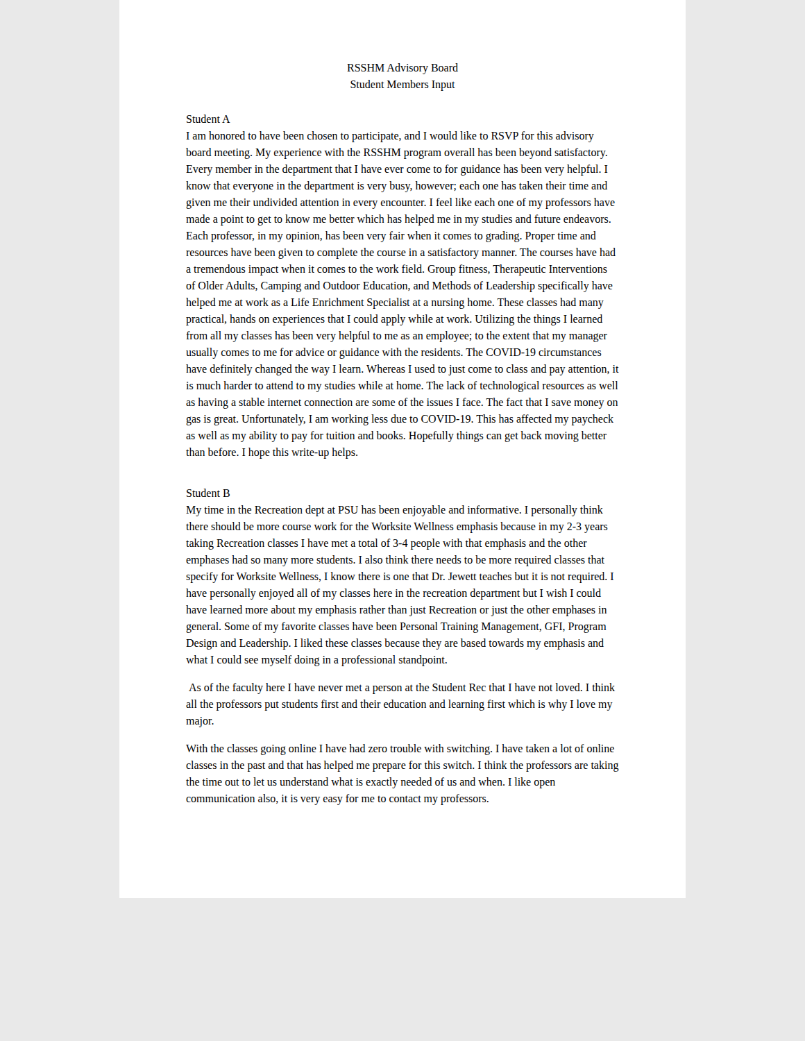RSSHM Advisory Board
Student Members Input
Student A
I am honored to have been chosen to participate, and I would like to RSVP for this advisory board meeting. My experience with the RSSHM program overall has been beyond satisfactory. Every member in the department that I have ever come to for guidance has been very helpful. I know that everyone in the department is very busy, however; each one has taken their time and given me their undivided attention in every encounter. I feel like each one of my professors have made a point to get to know me better which has helped me in my studies and future endeavors. Each professor, in my opinion, has been very fair when it comes to grading. Proper time and resources have been given to complete the course in a satisfactory manner. The courses have had a tremendous impact when it comes to the work field. Group fitness, Therapeutic Interventions of Older Adults, Camping and Outdoor Education, and Methods of Leadership specifically have helped me at work as a Life Enrichment Specialist at a nursing home. These classes had many practical, hands on experiences that I could apply while at work. Utilizing the things I learned from all my classes has been very helpful to me as an employee; to the extent that my manager usually comes to me for advice or guidance with the residents. The COVID-19 circumstances have definitely changed the way I learn. Whereas I used to just come to class and pay attention, it is much harder to attend to my studies while at home. The lack of technological resources as well as having a stable internet connection are some of the issues I face. The fact that I save money on gas is great. Unfortunately, I am working less due to COVID-19. This has affected my paycheck as well as my ability to pay for tuition and books. Hopefully things can get back moving better than before. I hope this write-up helps.
Student B
My time in the Recreation dept at PSU has been enjoyable and informative. I personally think there should be more course work for the Worksite Wellness emphasis because in my 2-3 years taking Recreation classes I have met a total of 3-4 people with that emphasis and the other emphases had so many more students. I also think there needs to be more required classes that specify for Worksite Wellness, I know there is one that Dr. Jewett teaches but it is not required. I have personally enjoyed all of my classes here in the recreation department but I wish I could have learned more about my emphasis rather than just Recreation or just the other emphases in general. Some of my favorite classes have been Personal Training Management, GFI, Program Design and Leadership. I liked these classes because they are based towards my emphasis and what I could see myself doing in a professional standpoint.
As of the faculty here I have never met a person at the Student Rec that I have not loved. I think all the professors put students first and their education and learning first which is why I love my major.
With the classes going online I have had zero trouble with switching. I have taken a lot of online classes in the past and that has helped me prepare for this switch. I think the professors are taking the time out to let us understand what is exactly needed of us and when. I like open communication also, it is very easy for me to contact my professors.